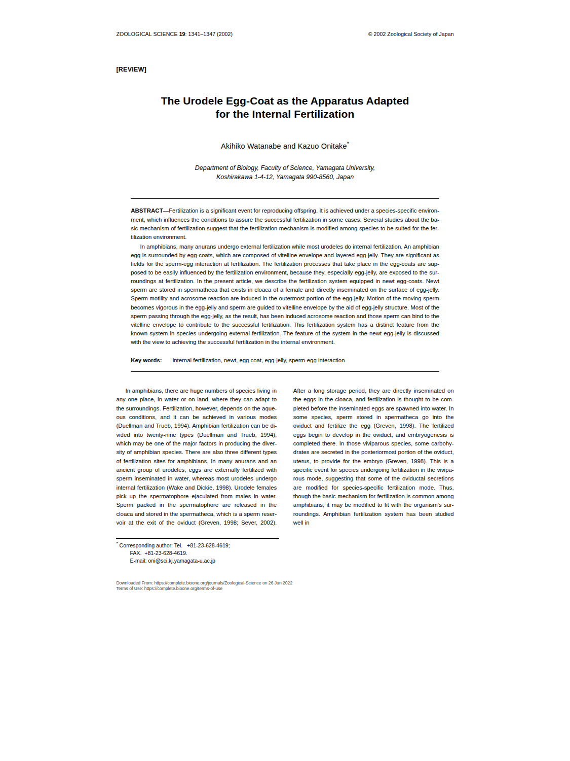ZOOLOGICAL SCIENCE 19: 1341–1347 (2002)
© 2002 Zoological Society of Japan
[REVIEW]
The Urodele Egg-Coat as the Apparatus Adapted
for the Internal Fertilization
Akihiko Watanabe and Kazuo Onitake*
Department of Biology, Faculty of Science, Yamagata University,
Koshirakawa 1-4-12, Yamagata 990-8560, Japan
ABSTRACT—Fertilization is a significant event for reproducing offspring. It is achieved under a species-specific environment, which influences the conditions to assure the successful fertilization in some cases. Several studies about the basic mechanism of fertilization suggest that the fertilization mechanism is modified among species to be suited for the fertilization environment.
In amphibians, many anurans undergo external fertilization while most urodeles do internal fertilization. An amphibian egg is surrounded by egg-coats, which are composed of vitelline envelope and layered egg-jelly. They are significant as fields for the sperm-egg interaction at fertilization. The fertilization processes that take place in the egg-coats are supposed to be easily influenced by the fertilization environment, because they, especially egg-jelly, are exposed to the surroundings at fertilization. In the present article, we describe the fertilization system equipped in newt egg-coats. Newt sperm are stored in spermatheca that exists in cloaca of a female and directly inseminated on the surface of egg-jelly. Sperm motility and acrosome reaction are induced in the outermost portion of the egg-jelly. Motion of the moving sperm becomes vigorous in the egg-jelly and sperm are guided to vitelline envelope by the aid of egg-jelly structure. Most of the sperm passing through the egg-jelly, as the result, has been induced acrosome reaction and those sperm can bind to the vitelline envelope to contribute to the successful fertilization. This fertilization system has a distinct feature from the known system in species undergoing external fertilization. The feature of the system in the newt egg-jelly is discussed with the view to achieving the successful fertilization in the internal environment.
Key words:
internal fertilization, newt, egg coat, egg-jelly, sperm-egg interaction
In amphibians, there are huge numbers of species living in any one place, in water or on land, where they can adapt to the surroundings. Fertilization, however, depends on the aqueous conditions, and it can be achieved in various modes (Duellman and Trueb, 1994). Amphibian fertilization can be divided into twenty-nine types (Duellman and Trueb, 1994), which may be one of the major factors in producing the diversity of amphibian species. There are also three different types of fertilization sites for amphibians. In many anurans and an ancient group of urodeles, eggs are externally fertilized with sperm inseminated in water, whereas most urodeles undergo internal fertilization (Wake and Dickie, 1998). Urodele females pick up the spermatophore ejaculated from males in water. Sperm packed in the spermatophore are released in the cloaca and stored in the spermatheca, which is a sperm reservoir at the exit of the oviduct (Greven, 1998; Sever, 2002). After a long storage period, they are directly inseminated on the eggs in the cloaca, and fertilization is thought to be completed before the inseminated eggs are spawned into water. In some species, sperm stored in spermatheca go into the oviduct and fertilize the egg (Greven, 1998). The fertilized eggs begin to develop in the oviduct, and embryogenesis is completed there. In those viviparous species, some carbohydrates are secreted in the posteriormost portion of the oviduct, uterus, to provide for the embryo (Greven, 1998). This is a specific event for species undergoing fertilization in the viviparous mode, suggesting that some of the oviductal secretions are modified for species-specific fertilization mode. Thus, though the basic mechanism for fertilization is common among amphibians, it may be modified to fit with the organism’s surroundings. Amphibian fertilization system has been studied well in
* Corresponding author: Tel. +81-23-628-4619; FAX. +81-23-628-4619. E-mail: oni@sci.kj.yamagata-u.ac.jp
Downloaded From: https://complete.bioone.org/journals/Zoological-Science on 26 Jun 2022
Terms of Use: https://complete.bioone.org/terms-of-use